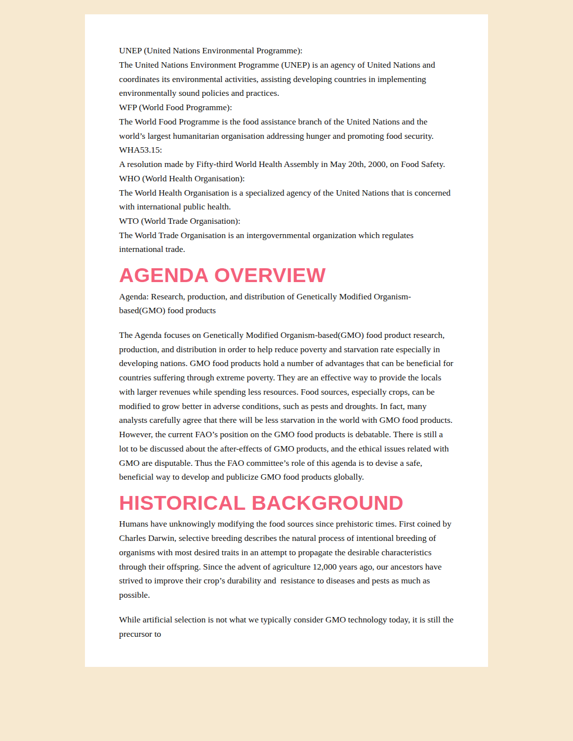UNEP (United Nations Environmental Programme):
The United Nations Environment Programme (UNEP) is an agency of United Nations and coordinates its environmental activities, assisting developing countries in implementing environmentally sound policies and practices.
WFP (World Food Programme):
The World Food Programme is the food assistance branch of the United Nations and the world’s largest humanitarian organisation addressing hunger and promoting food security.
WHA53.15:
A resolution made by Fifty-third World Health Assembly in May 20th, 2000, on Food Safety.
WHO (World Health Organisation):
The World Health Organisation is a specialized agency of the United Nations that is concerned with international public health.
WTO (World Trade Organisation):
The World Trade Organisation is an intergovernmental organization which regulates international trade.
Agenda Overview
Agenda: Research, production, and distribution of Genetically Modified Organism-based(GMO) food products
The Agenda focuses on Genetically Modified Organism-based(GMO) food product research, production, and distribution in order to help reduce poverty and starvation rate especially in developing nations. GMO food products hold a number of advantages that can be beneficial for countries suffering through extreme poverty. They are an effective way to provide the locals with larger revenues while spending less resources. Food sources, especially crops, can be modified to grow better in adverse conditions, such as pests and droughts. In fact, many analysts carefully agree that there will be less starvation in the world with GMO food products. However, the current FAO’s position on the GMO food products is debatable. There is still a lot to be discussed about the after-effects of GMO products, and the ethical issues related with GMO are disputable. Thus the FAO committee’s role of this agenda is to devise a safe, beneficial way to develop and publicize GMO food products globally.
Historical Background
Humans have unknowingly modifying the food sources since prehistoric times. First coined by Charles Darwin, selective breeding describes the natural process of intentional breeding of organisms with most desired traits in an attempt to propagate the desirable characteristics through their offspring. Since the advent of agriculture 12,000 years ago, our ancestors have strived to improve their crop’s durability and resistance to diseases and pests as much as possible.
While artificial selection is not what we typically consider GMO technology today, it is still the precursor to